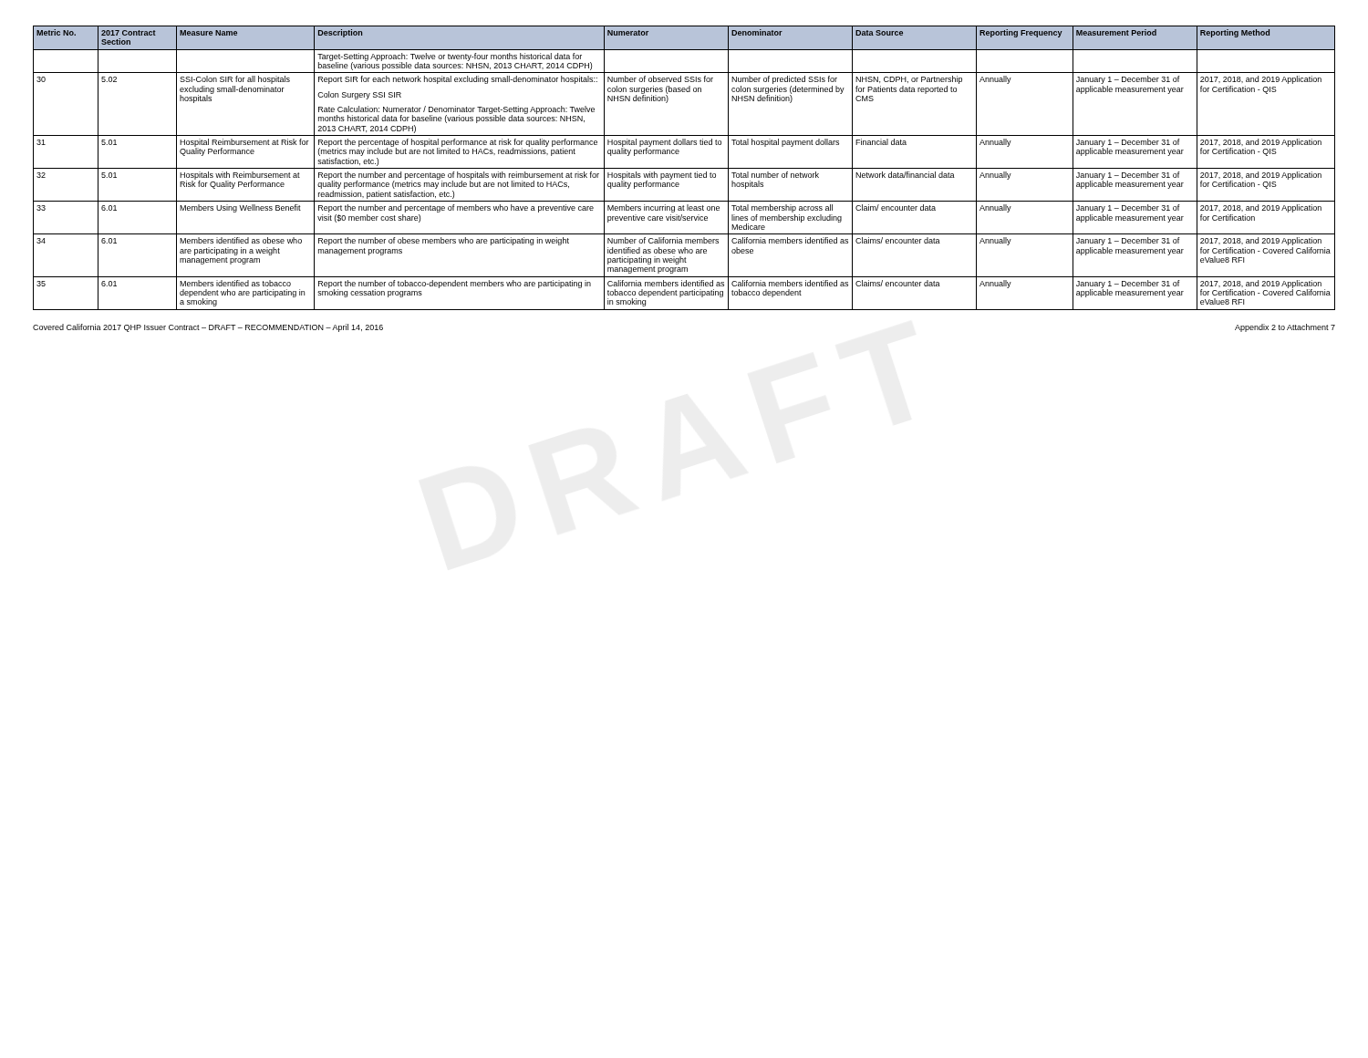DRAFT
| Metric No. | 2017 Contract Section | Measure Name | Description | Numerator | Denominator | Data Source | Reporting Frequency | Measurement Period | Reporting Method |
| --- | --- | --- | --- | --- | --- | --- | --- | --- | --- |
| | | | Target-Setting Approach: Twelve or twenty-four months historical data for baseline (various possible data sources: NHSN, 2013 CHART, 2014 CDPH) | | | | | | |
| 30 | 5.02 | SSI-Colon SIR for all hospitals excluding small-denominator hospitals | Report SIR for each network hospital excluding small-denominator hospitals:: Colon Surgery SSI SIR Rate Calculation: Numerator / Denominator Target-Setting Approach: Twelve months historical data for baseline (various possible data sources: NHSN, 2013 CHART, 2014 CDPH) | Number of observed SSIs for colon surgeries (based on NHSN definition) | Number of predicted SSIs for colon surgeries (determined by NHSN definition) | NHSN, CDPH, or Partnership for Patients data reported to CMS | Annually | January 1 – December 31 of applicable measurement year | 2017, 2018, and 2019 Application for Certification - QIS |
| 31 | 5.01 | Hospital Reimbursement at Risk for Quality Performance | Report the percentage of hospital performance at risk for quality performance (metrics may include but are not limited to HACs, readmissions, patient satisfaction, etc.) | Hospital payment dollars tied to quality performance | Total hospital payment dollars | Financial data | Annually | January 1 – December 31 of applicable measurement year | 2017, 2018, and 2019 Application for Certification - QIS |
| 32 | 5.01 | Hospitals with Reimbursement at Risk for Quality Performance | Report the number and percentage of hospitals with reimbursement at risk for quality performance (metrics may include but are not limited to HACs, readmission, patient satisfaction, etc.) | Hospitals with payment tied to quality performance | Total number of network hospitals | Network data/financial data | Annually | January 1 – December 31 of applicable measurement year | 2017, 2018, and 2019 Application for Certification - QIS |
| 33 | 6.01 | Members Using Wellness Benefit | Report the number and percentage of members who have a preventive care visit ($0 member cost share) | Members incurring at least one preventive care visit/service | Total membership across all lines of membership excluding Medicare | Claim/ encounter data | Annually | January 1 – December 31 of applicable measurement year | 2017, 2018, and 2019 Application for Certification |
| 34 | 6.01 | Members identified as obese who are participating in a weight management program | Report the number of obese members who are participating in weight management programs | Number of California members identified as obese who are participating in weight management program | California members identified as obese | Claims/ encounter data | Annually | January 1 – December 31 of applicable measurement year | 2017, 2018, and 2019 Application for Certification - Covered California eValue8 RFI |
| 35 | 6.01 | Members identified as tobacco dependent who are participating in a smoking | Report the number of tobacco-dependent members who are participating in smoking cessation programs | California members identified as tobacco dependent participating in smoking | California members identified as tobacco dependent | Claims/ encounter data | Annually | January 1 – December 31 of applicable measurement year | 2017, 2018, and 2019 Application for Certification - Covered California eValue8 RFI |
Covered California 2017 QHP Issuer Contract – DRAFT – RECOMMENDATION – April 14, 2016 Appendix 2 to Attachment 7